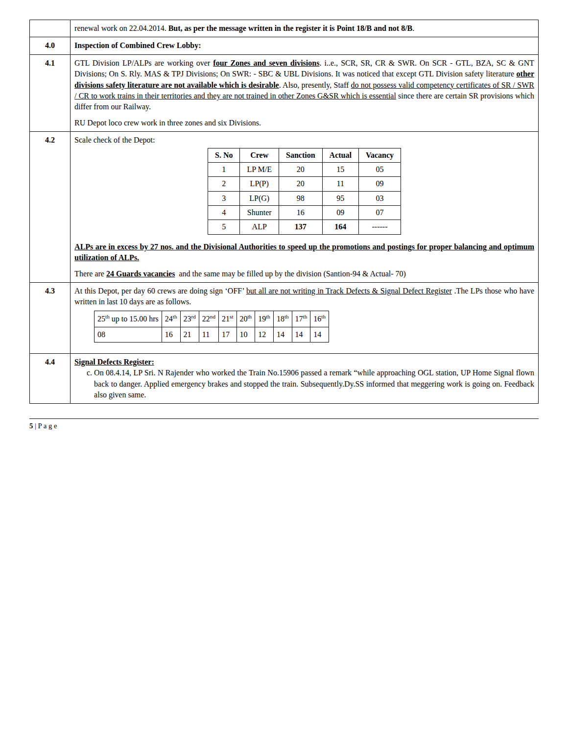| | renewal work on 22.04.2014. But, as per the message written in the register it is Point 18/B and not 8/B . |
| 4.0 | Inspection of Combined Crew Lobby: |
| 4.1 | GTL Division LP/ALPs are working over four Zones and seven divisions . i..e., SCR, SR, CR & SWR. On SCR - GTL, BZA, SC & GNT Divisions; On S. Rly. MAS & TPJ Divisions; On SWR: - SBC & UBL Divisions. It was noticed that except GTL Division safety literature other divisions safety literature are not available which is desirable . Also, presently, Staff do not possess valid competency certificates of SR / SWR / CR to work trains in their territories and they are not trained in other Zones G&SR which is essential since there are certain SR provisions which differ from our Railway. RU Depot loco crew work in three zones and six Divisions. |
| 4.2 | Scale check of the Depot: / S. No / Crew / Sanction / Actual / Vacancy / / --- / --- / --- / --- / --- / / 1 / LP M/E / 20 / 15 / 05 / / 2 / LP(P) / 20 / 11 / 09 / / 3 / LP(G) / 98 / 95 / 03 / / 4 / Shunter / 16 / 09 / 07 / / 5 / ALP / 137 / 164 / ------ / ALPs are in excess by 27 nos. and the Divisional Authorities to speed up the promotions and postings for proper balancing and optimum utilization of ALPs. There are 24 Guards vacancies and the same may be filled up by the division (Santion-94 & Actual- 70) |
| 4.3 | At this Depot, per day 60 crews are doing sign ‘OFF’ but all are not writing in Track Defects & Signal Defect Register .The LPs those who have written in last 10 days are as follows. / 25 th up to 15.00 hrs / 24 th / 23 rd / 22 nd / 21 st / 20 th / 19 th / 18 th / 17 th / 16 th / / 08 / 16 / 21 / 11 / 17 / 10 / 12 / 14 / 14 / 14 / |
| 4.4 | Signal Defects Register: On 08.4.14, LP Sri. N Rajender who worked the Train No.15906 passed a remark “while approaching OGL station, UP Home Signal flown back to danger. Applied emergency brakes and stopped the train. Subsequently.Dy.SS informed that meggering work is going on. Feedback also given same. |
5 | P a g e